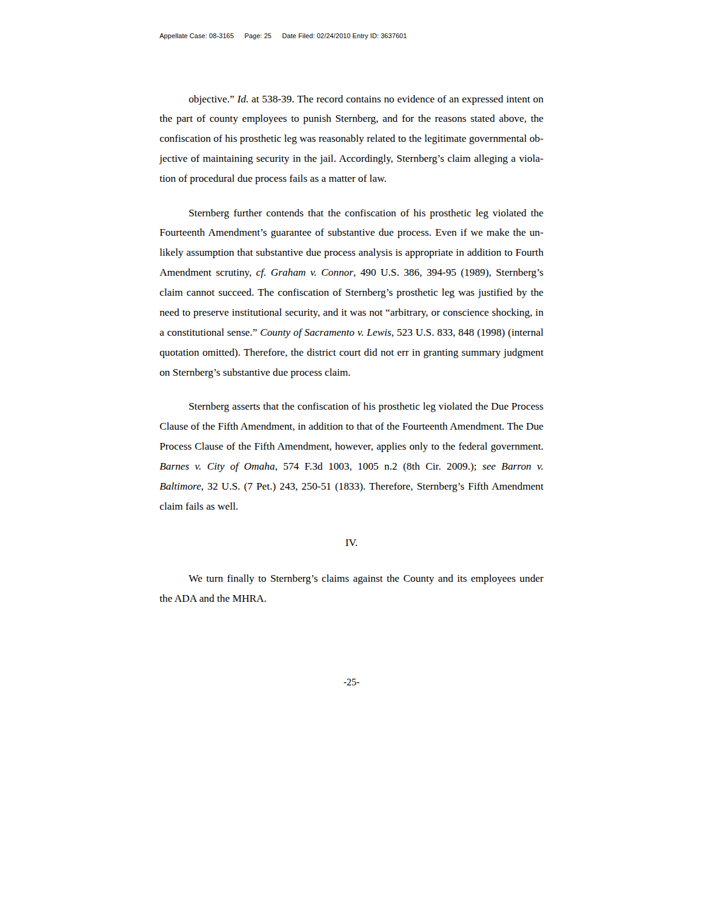Appellate Case: 08-3165 Page: 25 Date Filed: 02/24/2010 Entry ID: 3637601
objective.” Id. at 538-39. The record contains no evidence of an expressed intent on the part of county employees to punish Sternberg, and for the reasons stated above, the confiscation of his prosthetic leg was reasonably related to the legitimate governmental objective of maintaining security in the jail. Accordingly, Sternberg’s claim alleging a violation of procedural due process fails as a matter of law.
Sternberg further contends that the confiscation of his prosthetic leg violated the Fourteenth Amendment’s guarantee of substantive due process. Even if we make the unlikely assumption that substantive due process analysis is appropriate in addition to Fourth Amendment scrutiny, cf. Graham v. Connor, 490 U.S. 386, 394-95 (1989), Sternberg’s claim cannot succeed. The confiscation of Sternberg’s prosthetic leg was justified by the need to preserve institutional security, and it was not “arbitrary, or conscience shocking, in a constitutional sense.” County of Sacramento v. Lewis, 523 U.S. 833, 848 (1998) (internal quotation omitted). Therefore, the district court did not err in granting summary judgment on Sternberg’s substantive due process claim.
Sternberg asserts that the confiscation of his prosthetic leg violated the Due Process Clause of the Fifth Amendment, in addition to that of the Fourteenth Amendment. The Due Process Clause of the Fifth Amendment, however, applies only to the federal government. Barnes v. City of Omaha, 574 F.3d 1003, 1005 n.2 (8th Cir. 2009.); see Barron v. Baltimore, 32 U.S. (7 Pet.) 243, 250-51 (1833). Therefore, Sternberg’s Fifth Amendment claim fails as well.
IV.
We turn finally to Sternberg’s claims against the County and its employees under the ADA and the MHRA.
-25-